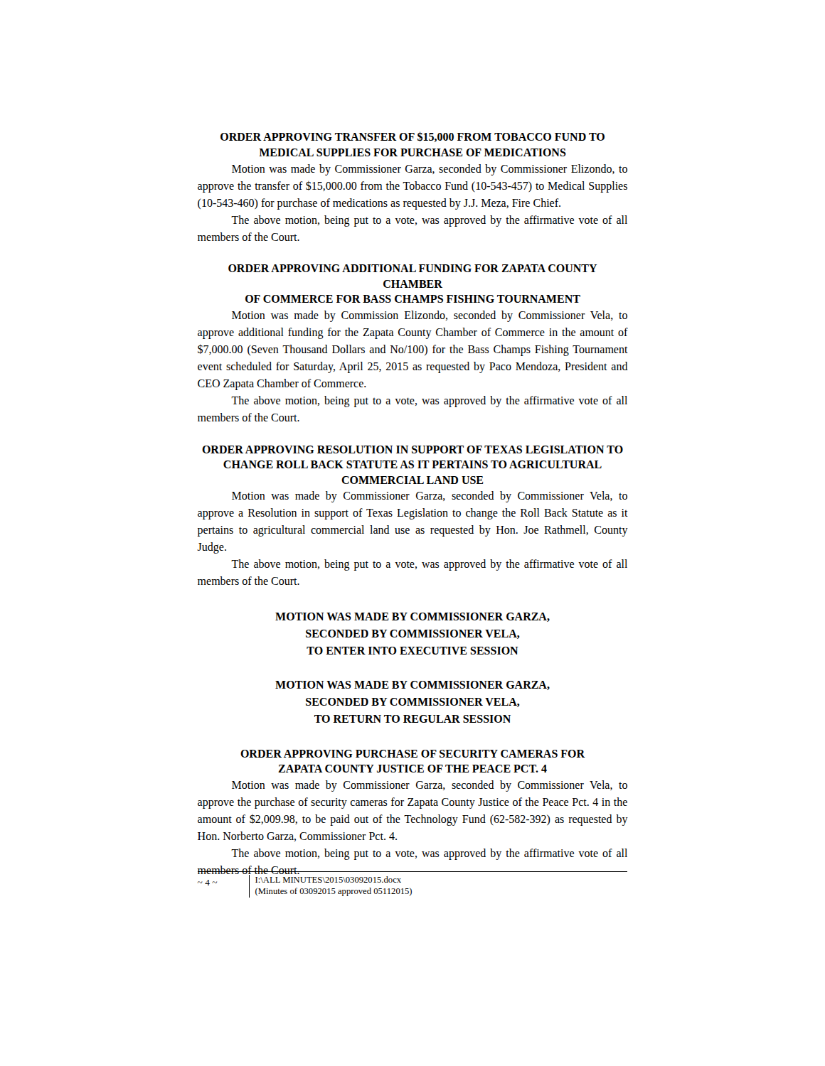ORDER APPROVING TRANSFER OF $15,000 FROM TOBACCO FUND TO
MEDICAL SUPPLIES FOR PURCHASE OF MEDICATIONS
Motion was made by Commissioner Garza, seconded by Commissioner Elizondo, to approve the transfer of $15,000.00 from the Tobacco Fund (10-543-457) to Medical Supplies (10-543-460) for purchase of medications as requested by J.J. Meza, Fire Chief.
The above motion, being put to a vote, was approved by the affirmative vote of all members of the Court.
ORDER APPROVING ADDITIONAL FUNDING FOR ZAPATA COUNTY CHAMBER
OF COMMERCE FOR BASS CHAMPS FISHING TOURNAMENT
Motion was made by Commission Elizondo, seconded by Commissioner Vela, to approve additional funding for the Zapata County Chamber of Commerce in the amount of $7,000.00 (Seven Thousand Dollars and No/100) for the Bass Champs Fishing Tournament event scheduled for Saturday, April 25, 2015 as requested by Paco Mendoza, President and CEO Zapata Chamber of Commerce.
The above motion, being put to a vote, was approved by the affirmative vote of all members of the Court.
ORDER APPROVING RESOLUTION IN SUPPORT OF TEXAS LEGISLATION TO
CHANGE ROLL BACK STATUTE AS IT PERTAINS TO AGRICULTURAL
COMMERCIAL LAND USE
Motion was made by Commissioner Garza, seconded by Commissioner Vela, to approve a Resolution in support of Texas Legislation to change the Roll Back Statute as it pertains to agricultural commercial land use as requested by Hon. Joe Rathmell, County Judge.
The above motion, being put to a vote, was approved by the affirmative vote of all members of the Court.
MOTION WAS MADE BY COMMISSIONER GARZA,
SECONDED BY COMMISSIONER VELA,
TO ENTER INTO EXECUTIVE SESSION
MOTION WAS MADE BY COMMISSIONER GARZA,
SECONDED BY COMMISSIONER VELA,
TO RETURN TO REGULAR SESSION
ORDER APPROVING PURCHASE OF SECURITY CAMERAS FOR
ZAPATA COUNTY JUSTICE OF THE PEACE PCT. 4
Motion was made by Commissioner Garza, seconded by Commissioner Vela, to approve the purchase of security cameras for Zapata County Justice of the Peace Pct. 4 in the amount of $2,009.98, to be paid out of the Technology Fund (62-582-392) as requested by Hon. Norberto Garza, Commissioner Pct. 4.
The above motion, being put to a vote, was approved by the affirmative vote of all members of the Court.
~ 4 ~
I:\ALL MINUTES\2015\03092015.docx
(Minutes of 03092015 approved 05112015)